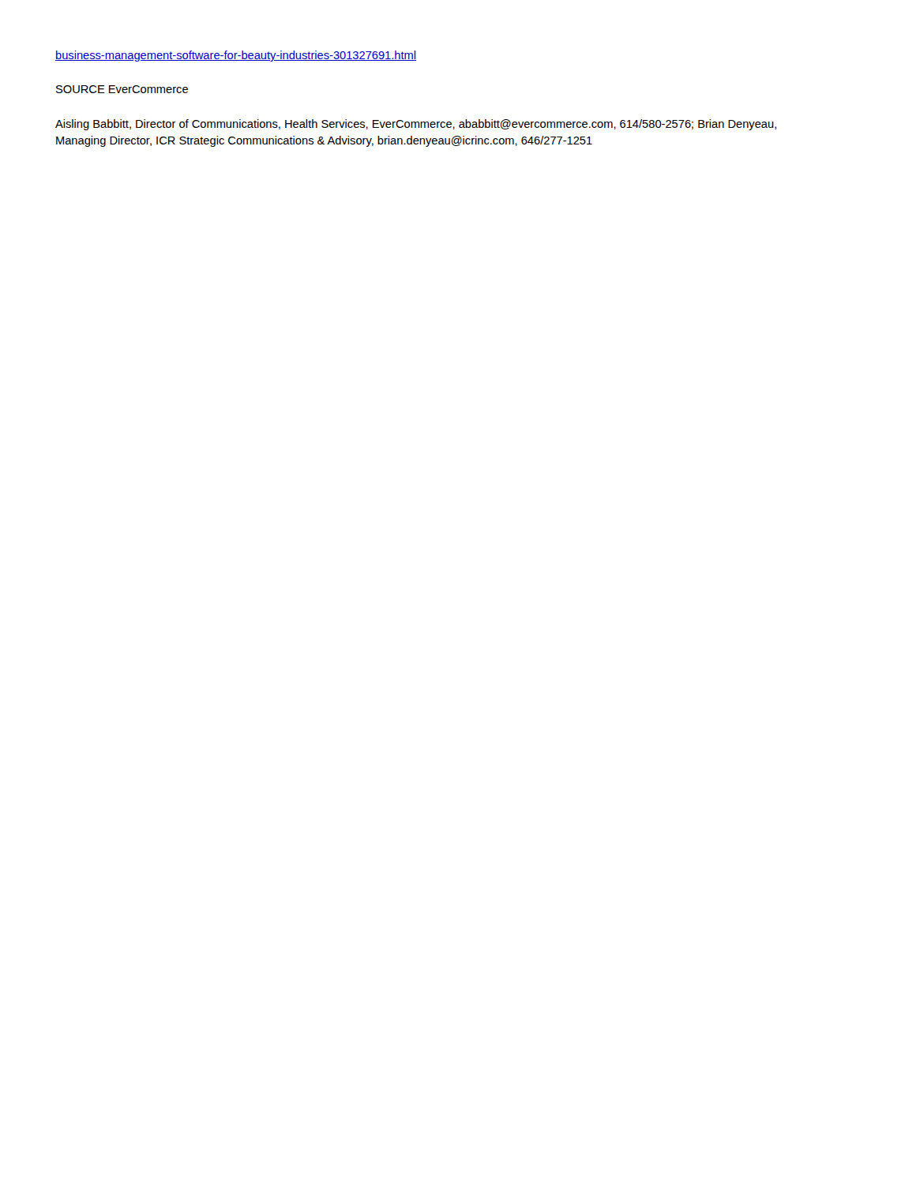business-management-software-for-beauty-industries-301327691.html
SOURCE EverCommerce
Aisling Babbitt, Director of Communications, Health Services, EverCommerce, ababbitt@evercommerce.com, 614/580-2576; Brian Denyeau, Managing Director, ICR Strategic Communications & Advisory, brian.denyeau@icrinc.com, 646/277-1251